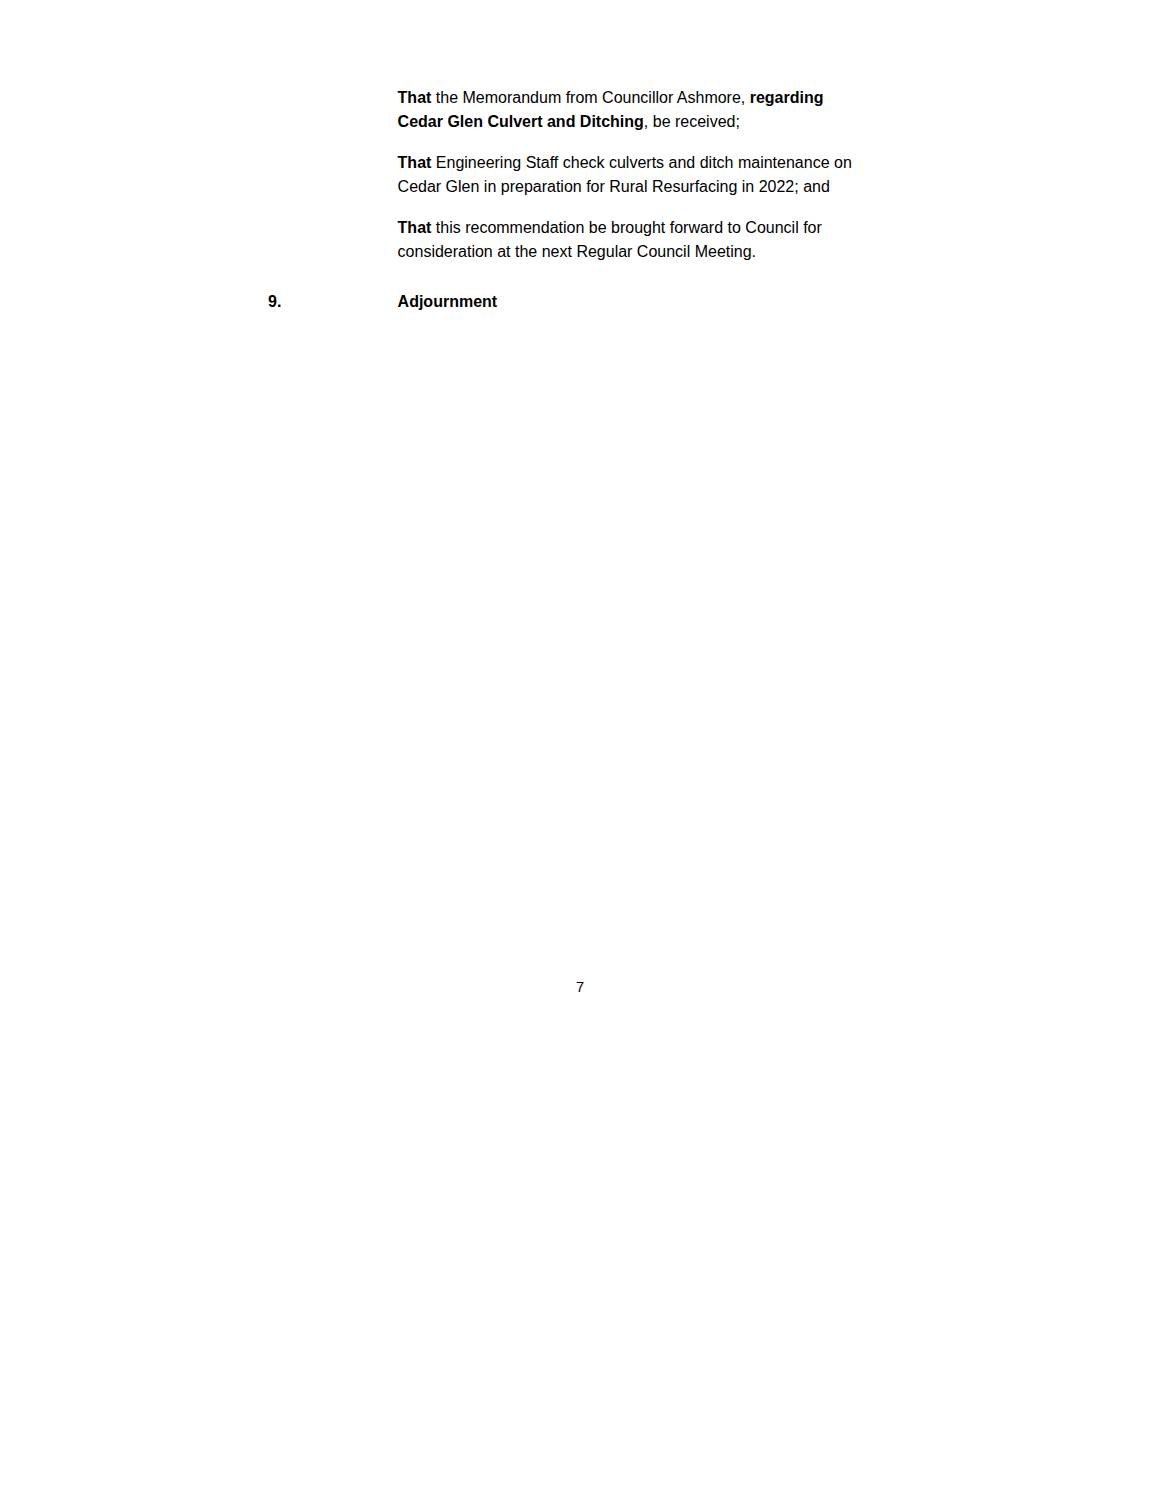That the Memorandum from Councillor Ashmore, regarding Cedar Glen Culvert and Ditching, be received;
That Engineering Staff check culverts and ditch maintenance on Cedar Glen in preparation for Rural Resurfacing in 2022; and
That this recommendation be brought forward to Council for consideration at the next Regular Council Meeting.
9.
Adjournment
7